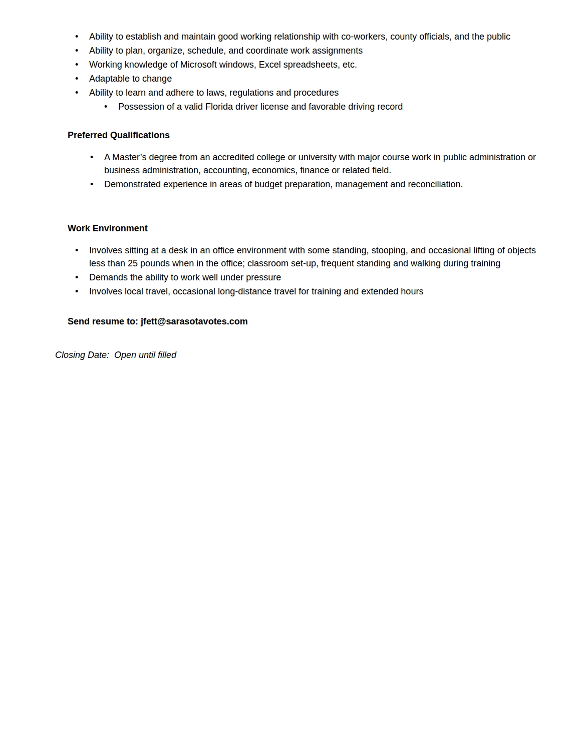Ability to establish and maintain good working relationship with co-workers, county officials, and the public
Ability to plan, organize, schedule, and coordinate work assignments
Working knowledge of Microsoft windows, Excel spreadsheets, etc.
Adaptable to change
Ability to learn and adhere to laws, regulations and procedures
Possession of a valid Florida driver license and favorable driving record
Preferred Qualifications
A Master’s degree from an accredited college or university with major course work in public administration or business administration, accounting, economics, finance or related field.
Demonstrated experience in areas of budget preparation, management and reconciliation.
Work Environment
Involves sitting at a desk in an office environment with some standing, stooping, and occasional lifting of objects less than 25 pounds when in the office; classroom set-up, frequent standing and walking during training
Demands the ability to work well under pressure
Involves local travel, occasional long-distance travel for training and extended hours
Send resume to: jfett@sarasotavotes.com
Closing Date: Open until filled